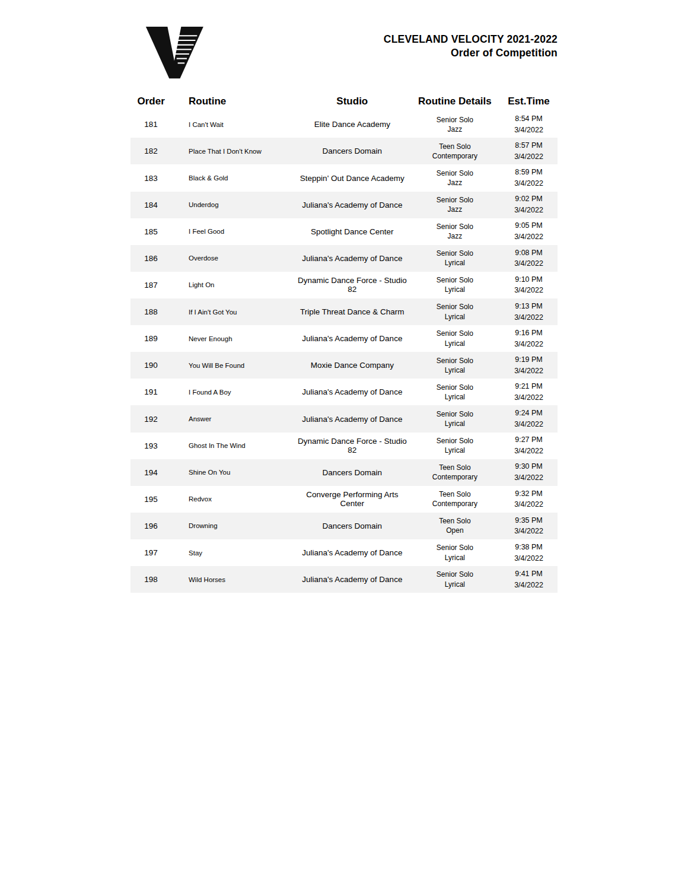CLEVELAND VELOCITY 2021-2022
Order of Competition
| Order | Routine | Studio | Routine Details | Est.Time |
| --- | --- | --- | --- | --- |
| 181 | I Can't Wait | Elite Dance Academy | Senior Solo Jazz | 8:54 PM 3/4/2022 |
| 182 | Place That I Don't Know | Dancers Domain | Teen Solo Contemporary | 8:57 PM 3/4/2022 |
| 183 | Black & Gold | Steppin' Out Dance Academy | Senior Solo Jazz | 8:59 PM 3/4/2022 |
| 184 | Underdog | Juliana's Academy of Dance | Senior Solo Jazz | 9:02 PM 3/4/2022 |
| 185 | I Feel Good | Spotlight Dance Center | Senior Solo Jazz | 9:05 PM 3/4/2022 |
| 186 | Overdose | Juliana's Academy of Dance | Senior Solo Lyrical | 9:08 PM 3/4/2022 |
| 187 | Light On | Dynamic Dance Force - Studio 82 | Senior Solo Lyrical | 9:10 PM 3/4/2022 |
| 188 | If I Ain't Got You | Triple Threat Dance & Charm | Senior Solo Lyrical | 9:13 PM 3/4/2022 |
| 189 | Never Enough | Juliana's Academy of Dance | Senior Solo Lyrical | 9:16 PM 3/4/2022 |
| 190 | You Will Be Found | Moxie Dance Company | Senior Solo Lyrical | 9:19 PM 3/4/2022 |
| 191 | I Found A Boy | Juliana's Academy of Dance | Senior Solo Lyrical | 9:21 PM 3/4/2022 |
| 192 | Answer | Juliana's Academy of Dance | Senior Solo Lyrical | 9:24 PM 3/4/2022 |
| 193 | Ghost In The Wind | Dynamic Dance Force - Studio 82 | Senior Solo Lyrical | 9:27 PM 3/4/2022 |
| 194 | Shine On You | Dancers Domain | Teen Solo Contemporary | 9:30 PM 3/4/2022 |
| 195 | Redvox | Converge Performing Arts Center | Teen Solo Contemporary | 9:32 PM 3/4/2022 |
| 196 | Drowning | Dancers Domain | Teen Solo Open | 9:35 PM 3/4/2022 |
| 197 | Stay | Juliana's Academy of Dance | Senior Solo Lyrical | 9:38 PM 3/4/2022 |
| 198 | Wild Horses | Juliana's Academy of Dance | Senior Solo Lyrical | 9:41 PM 3/4/2022 |